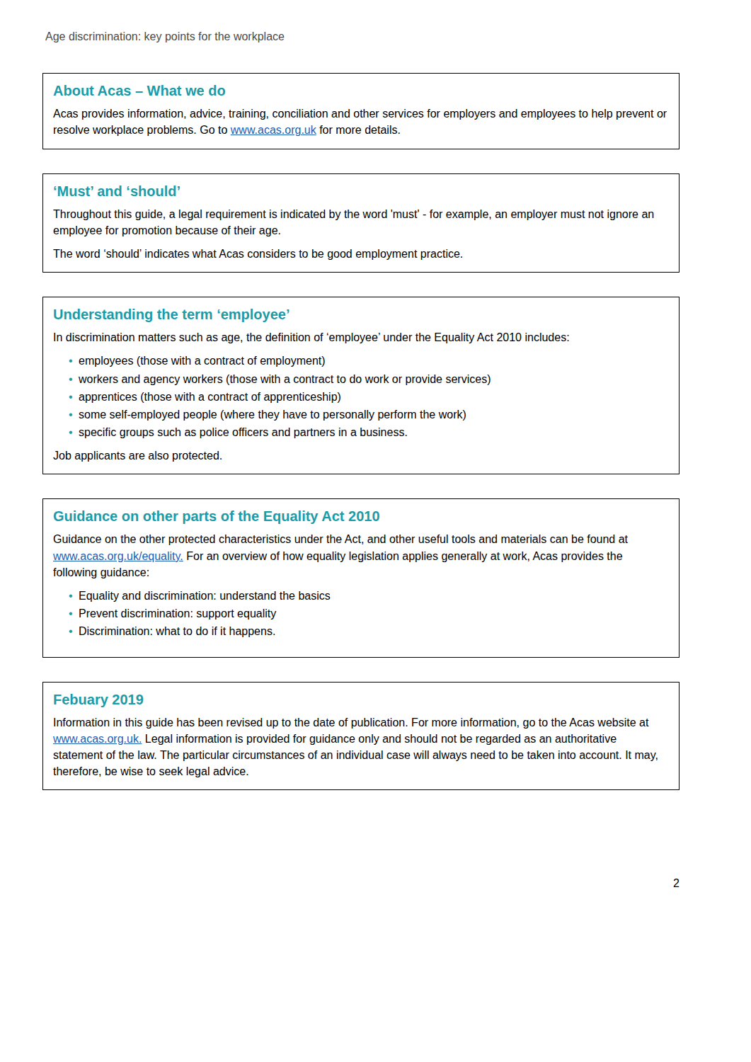Age discrimination: key points for the workplace
About Acas – What we do
Acas provides information, advice, training, conciliation and other services for employers and employees to help prevent or resolve workplace problems. Go to www.acas.org.uk for more details.
‘Must’ and ‘should’
Throughout this guide, a legal requirement is indicated by the word 'must' - for example, an employer must not ignore an employee for promotion because of their age.
The word ‘should’ indicates what Acas considers to be good employment practice.
Understanding the term ‘employee’
In discrimination matters such as age, the definition of ‘employee’ under the Equality Act 2010 includes:
employees (those with a contract of employment)
workers and agency workers (those with a contract to do work or provide services)
apprentices (those with a contract of apprenticeship)
some self-employed people (where they have to personally perform the work)
specific groups such as police officers and partners in a business.
Job applicants are also protected.
Guidance on other parts of the Equality Act 2010
Guidance on the other protected characteristics under the Act, and other useful tools and materials can be found at www.acas.org.uk/equality. For an overview of how equality legislation applies generally at work, Acas provides the following guidance:
Equality and discrimination: understand the basics
Prevent discrimination: support equality
Discrimination: what to do if it happens.
Febuary 2019
Information in this guide has been revised up to the date of publication. For more information, go to the Acas website at www.acas.org.uk. Legal information is provided for guidance only and should not be regarded as an authoritative statement of the law. The particular circumstances of an individual case will always need to be taken into account. It may, therefore, be wise to seek legal advice.
2